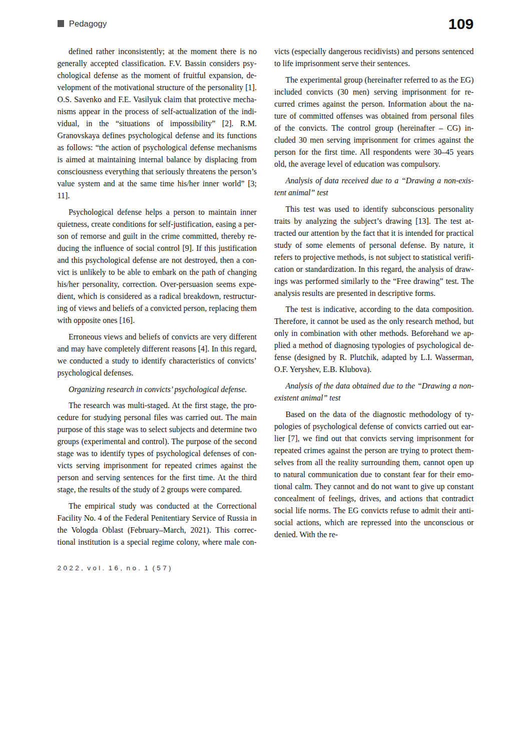Pedagogy
109
defined rather inconsistently; at the moment there is no generally accepted classification. F.V. Bassin considers psychological defense as the moment of fruitful expansion, development of the motivational structure of the personality [1]. O.S. Savenko and F.E. Vasilyuk claim that protective mechanisms appear in the process of self-actualization of the individual, in the “situations of impossibility” [2]. R.M. Granovskaya defines psychological defense and its functions as follows: “the action of psychological defense mechanisms is aimed at maintaining internal balance by displacing from consciousness everything that seriously threatens the person’s value system and at the same time his/her inner world” [3; 11].
Psychological defense helps a person to maintain inner quietness, create conditions for self-justification, easing a person of remorse and guilt in the crime committed, thereby reducing the influence of social control [9]. If this justification and this psychological defense are not destroyed, then a convict is unlikely to be able to embark on the path of changing his/her personality, correction. Over-persuasion seems expedient, which is considered as a radical breakdown, restructuring of views and beliefs of a convicted person, replacing them with opposite ones [16].
Erroneous views and beliefs of convicts are very different and may have completely different reasons [4]. In this regard, we conducted a study to identify characteristics of convicts’ psychological defenses.
Organizing research in convicts’ psychological defense.
The research was multi-staged. At the first stage, the procedure for studying personal files was carried out. The main purpose of this stage was to select subjects and determine two groups (experimental and control). The purpose of the second stage was to identify types of psychological defenses of convicts serving imprisonment for repeated crimes against the person and serving sentences for the first time. At the third stage, the results of the study of 2 groups were compared.
The empirical study was conducted at the Correctional Facility No. 4 of the Federal Penitentiary Service of Russia in the Vologda Oblast (February–March, 2021). This correctional institution is a special regime colony, where male convicts (especially dangerous recidivists) and persons sentenced to life imprisonment serve their sentences.
The experimental group (hereinafter referred to as the EG) included convicts (30 men) serving imprisonment for recurred crimes against the person. Information about the nature of committed offenses was obtained from personal files of the convicts. The control group (hereinafter – CG) included 30 men serving imprisonment for crimes against the person for the first time. All respondents were 30–45 years old, the average level of education was compulsory.
Analysis of data received due to a “Drawing a non-existent animal” test
This test was used to identify subconscious personality traits by analyzing the subject’s drawing [13]. The test attracted our attention by the fact that it is intended for practical study of some elements of personal defense. By nature, it refers to projective methods, is not subject to statistical verification or standardization. In this regard, the analysis of drawings was performed similarly to the “Free drawing” test. The analysis results are presented in descriptive forms.
The test is indicative, according to the data composition. Therefore, it cannot be used as the only research method, but only in combination with other methods. Beforehand we applied a method of diagnosing typologies of psychological defense (designed by R. Plutchik, adapted by L.I. Wasserman, O.F. Yeryshev, E.B. Klubova).
Analysis of the data obtained due to the “Drawing a non-existent animal” test
Based on the data of the diagnostic methodology of typologies of psychological defense of convicts carried out earlier [7], we find out that convicts serving imprisonment for repeated crimes against the person are trying to protect themselves from all the reality surrounding them, cannot open up to natural communication due to constant fear for their emotional calm. They cannot and do not want to give up constant concealment of feelings, drives, and actions that contradict social life norms. The EG convicts refuse to admit their antisocial actions, which are repressed into the unconscious or denied. With the re-
2 0 2 2 , v o l . 1 6 , n o . 1 ( 5 7 )